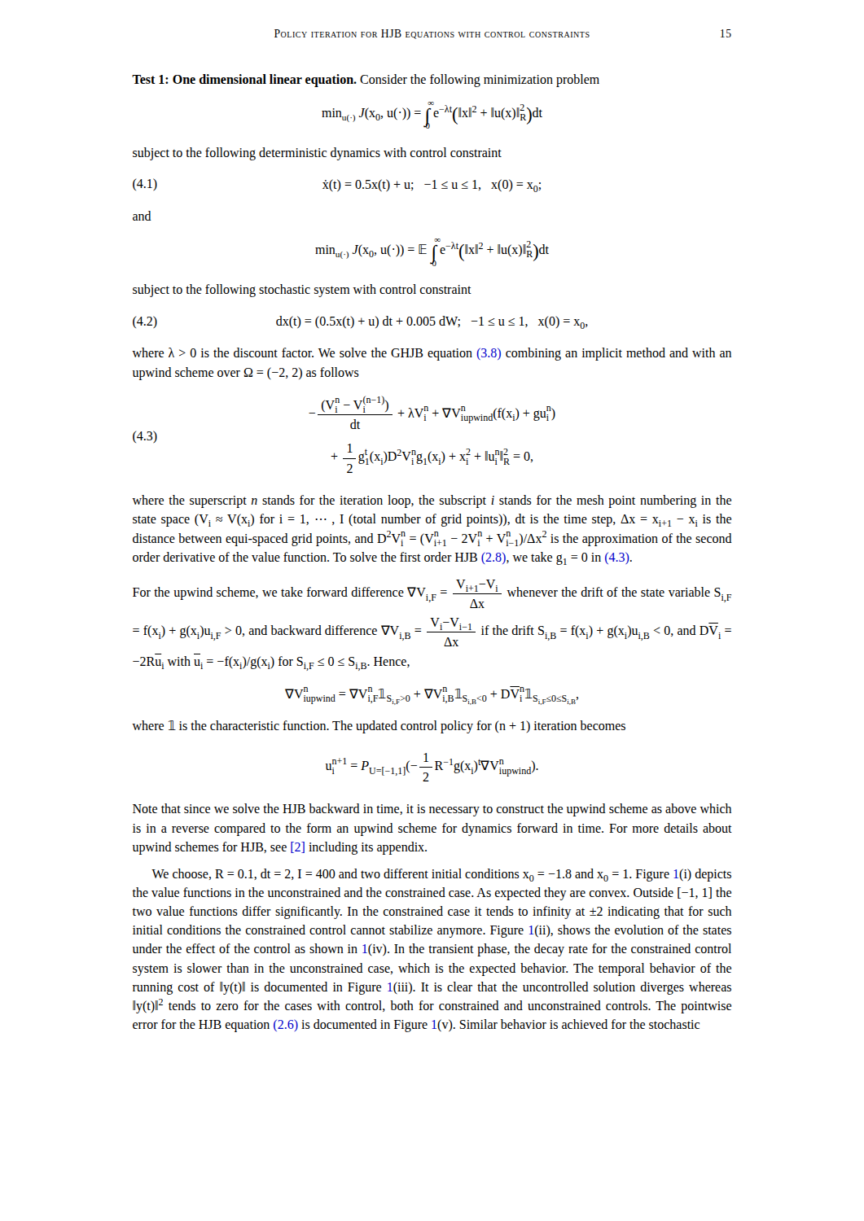Policy iteration for HJB equations with control constraints 15
Test 1: One dimensional linear equation.
Consider the following minimization problem
minu(·) J(x0, u(·)) = ∫∞0 e−λt(‖x‖2 + ‖u(x)‖2R) dt
subject to the following deterministic dynamics with control constraint
(4.1) ẋ(t) = 0.5x(t) + u; −1 ≤ u ≤ 1, x(0) = x0;
and
minu(·) J(x0, u(·)) = 𝔼 ∫∞0 e−λt(‖x‖2 + ‖u(x)‖2R) dt
subject to the following stochastic system with control constraint
(4.2) dx(t) = (0.5x(t) + u) dt + 0.005 dW; −1 ≤ u ≤ 1, x(0) = x0,
where λ > 0 is the discount factor. We solve the GHJB equation (3.8) combining an implicit method and with an upwind scheme over Ω = (−2, 2) as follows
(4.3)
−(Vni − V(n−1)i) dt + λVni + ∇Vniupwind(f(xi) + guni)
+ 12gt1(xi)D2Vnig1(xi) + x2i + ‖uni‖2R = 0,
where the superscript n stands for the iteration loop, the subscript i stands for the mesh point numbering in the state space (Vi ≈ V(xi) for i = 1, ⋯ , I (total number of grid points)), dt is the time step, Δx = xi+1 − xi is the distance between equi-spaced grid points, and D2Vni = (Vni+1 − 2Vni + Vni−1)/Δx2 is the approximation of the second order derivative of the value function. To solve the first order HJB (2.8), we take g1 = 0 in (4.3).
For the upwind scheme, we take forward difference ∇Vi,F = Vi+1−Vi Δx whenever the drift of the state variable Si,F = f(xi) + g(xi)ui,F > 0, and backward difference ∇Vi,B = Vi−Vi−1 Δx if the drift Si,B = f(xi) + g(xi)ui,B < 0, and DVi = −2Rui with ui = −f(xi)/g(xi) for Si,F ≤ 0 ≤ Si,B. Hence,
∇Vniupwind = ∇Vni,F 𝟙Si,F>0 + ∇Vni,B 𝟙Si,B<0 + DVni 𝟙Si,F≤0≤Si,B,
where 𝟙 is the characteristic function. The updated control policy for (n + 1) iteration becomes
un+1i = PU=[−1,1](−12 R−1g(xi)t∇Vniupwind).
Note that since we solve the HJB backward in time, it is necessary to construct the upwind scheme as above which is in a reverse compared to the form an upwind scheme for dynamics forward in time. For more details about upwind schemes for HJB, see [2] including its appendix.
We choose, R = 0.1, dt = 2, I = 400 and two different initial conditions x0 = −1.8 and x0 = 1. Figure 1(i) depicts the value functions in the unconstrained and the constrained case. As expected they are convex. Outside [−1, 1] the two value functions differ significantly. In the constrained case it tends to infinity at ±2 indicating that for such initial conditions the constrained control cannot stabilize anymore. Figure 1(ii), shows the evolution of the states under the effect of the control as shown in 1(iv). In the transient phase, the decay rate for the constrained control system is slower than in the unconstrained case, which is the expected behavior. The temporal behavior of the running cost of ‖y(t)‖ is documented in Figure 1(iii). It is clear that the uncontrolled solution diverges whereas ‖y(t)‖2 tends to zero for the cases with control, both for constrained and unconstrained controls. The pointwise error for the HJB equation (2.6) is documented in Figure 1(v). Similar behavior is achieved for the stochastic